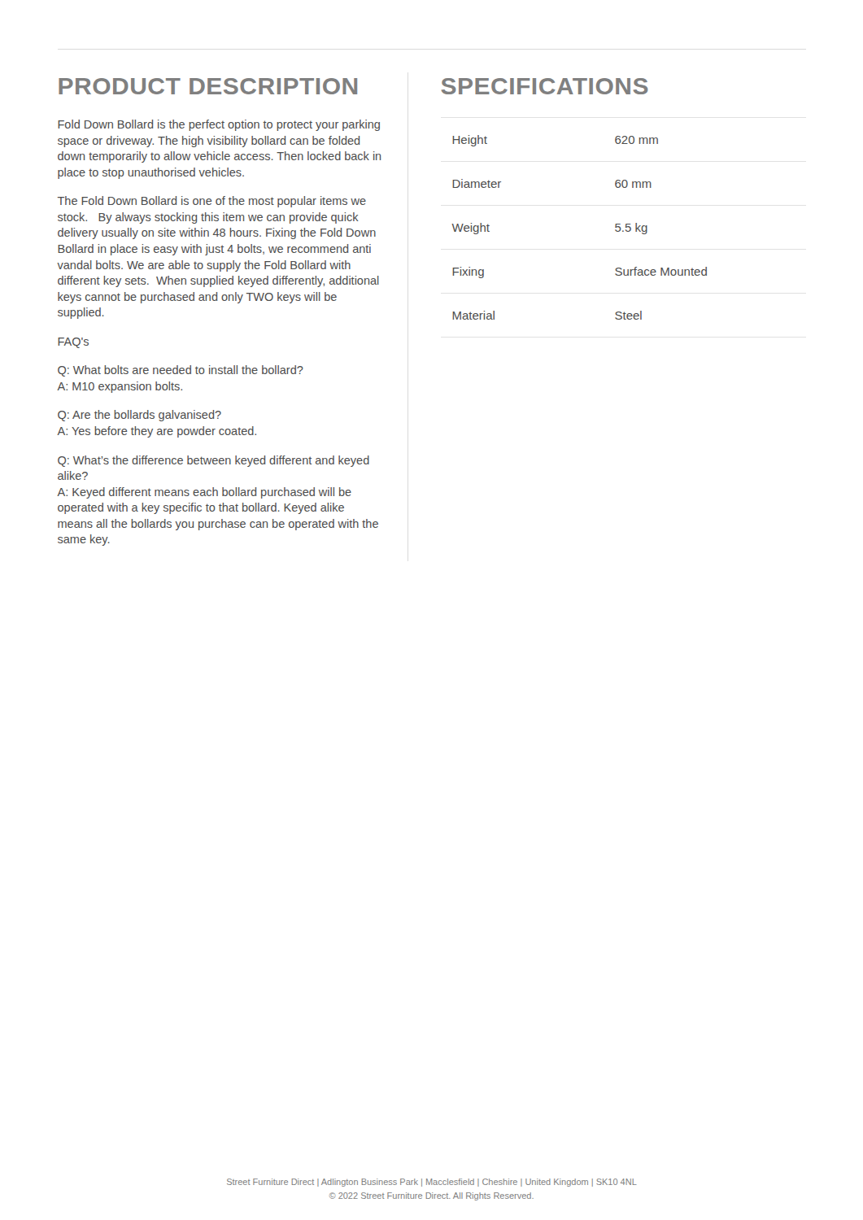PRODUCT DESCRIPTION
Fold Down Bollard is the perfect option to protect your parking space or driveway. The high visibility bollard can be folded down temporarily to allow vehicle access. Then locked back in place to stop unauthorised vehicles.
The Fold Down Bollard is one of the most popular items we stock. By always stocking this item we can provide quick delivery usually on site within 48 hours. Fixing the Fold Down Bollard in place is easy with just 4 bolts, we recommend anti vandal bolts. We are able to supply the Fold Bollard with different key sets. When supplied keyed differently, additional keys cannot be purchased and only TWO keys will be supplied.
FAQ's
Q: What bolts are needed to install the bollard?
A: M10 expansion bolts.
Q: Are the bollards galvanised?
A: Yes before they are powder coated.
Q: What’s the difference between keyed different and keyed alike?
A: Keyed different means each bollard purchased will be operated with a key specific to that bollard. Keyed alike means all the bollards you purchase can be operated with the same key.
SPECIFICATIONS
| Height | 620 mm |
| Diameter | 60 mm |
| Weight | 5.5 kg |
| Fixing | Surface Mounted |
| Material | Steel |
Street Furniture Direct | Adlington Business Park | Macclesfield | Cheshire | United Kingdom | SK10 4NL
© 2022 Street Furniture Direct. All Rights Reserved.